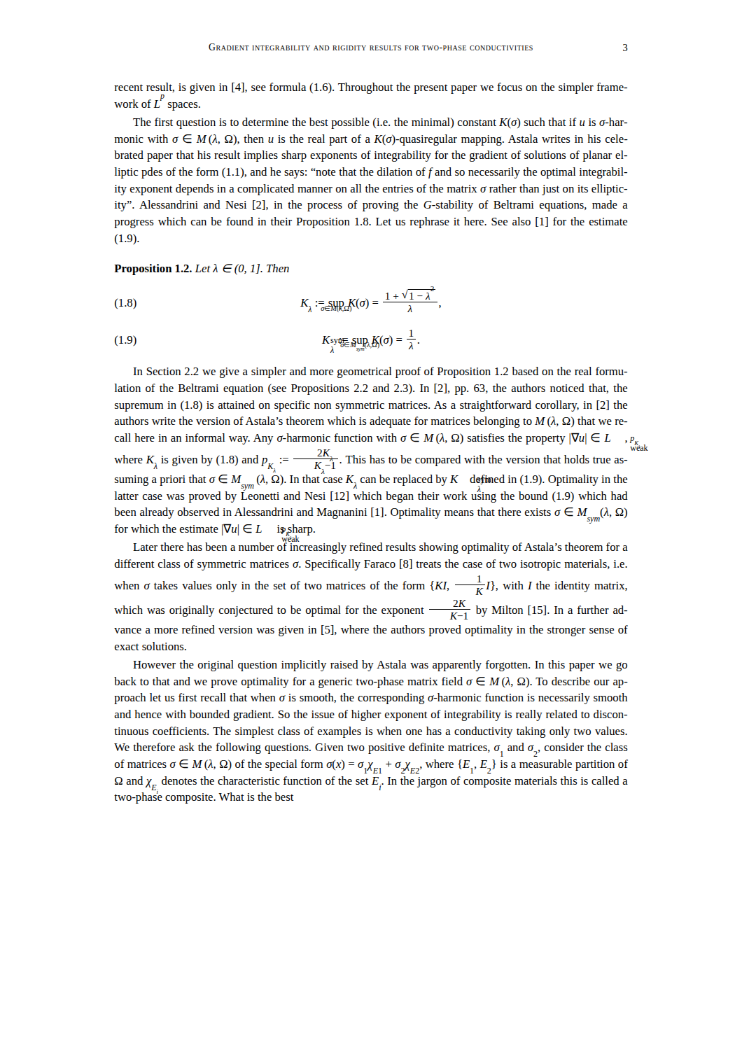Gradient integrability and rigidity results for two-phase conductivities 3
recent result, is given in [4], see formula (1.6). Throughout the present paper we focus on the simpler framework of Lp spaces.
The first question is to determine the best possible (i.e. the minimal) constant K(σ) such that if u is σ-harmonic with σ ∈ M (λ, Ω), then u is the real part of a K(σ)-quasiregular mapping. Astala writes in his celebrated paper that his result implies sharp exponents of integrability for the gradient of solutions of planar elliptic pdes of the form (1.1), and he says: “note that the dilation of f and so necessarily the optimal integrability exponent depends in a complicated manner on all the entries of the matrix σ rather than just on its ellipticity”. Alessandrini and Nesi [2], in the process of proving the G-stability of Beltrami equations, made a progress which can be found in their Proposition 1.8. Let us rephrase it here. See also [1] for the estimate (1.9).
Proposition 1.2. Let λ ∈ (0, 1]. Then
(1.8) Kλ := sup σ∈M(λ,Ω) K(σ) = 1 + 1 − λ2 λ,
(1.9) Ksymλ := sup σ∈Msym(λ,Ω) K(σ) = 1 λ.
In Section 2.2 we give a simpler and more geometrical proof of Proposition 1.2 based on the real formulation of the Beltrami equation (see Propositions 2.2 and 2.3). In [2], pp. 63, the authors noticed that, the supremum in (1.8) is attained on specific non symmetric matrices. As a straightforward corollary, in [2] the authors write the version of Astala’s theorem which is adequate for matrices belonging to M (λ, Ω) that we recall here in an informal way. Any σ-harmonic function with σ ∈ M (λ, Ω) satisfies the property |∇u| ∈ LpKλweak , where Kλ is given by (1.8) and pKλ := 2Kλ Kλ−1. This has to be compared with the version that holds true assuming a priori that σ ∈ Msym (λ, Ω). In that case Kλ can be replaced by Ksymλ defined in (1.9). Optimality in the latter case was proved by Leonetti and Nesi [12] which began their work using the bound (1.9) which had been already observed in Alessandrini and Magnanini [1]. Optimality means that there exists σ ∈ Msym(λ, Ω) for which the estimate |∇u| ∈ LpKλweak is sharp.
Later there has been a number of increasingly refined results showing optimality of Astala’s theorem for a different class of symmetric matrices σ. Specifically Faraco [8] treats the case of two isotropic materials, i.e. when σ takes values only in the set of two matrices of the form {KI, 1 K I}, with I the identity matrix, which was originally conjectured to be optimal for the exponent 2K K−1 by Milton [15]. In a further advance a more refined version was given in [5], where the authors proved optimality in the stronger sense of exact solutions.
However the original question implicitly raised by Astala was apparently forgotten. In this paper we go back to that and we prove optimality for a generic two-phase matrix field σ ∈ M (λ, Ω). To describe our approach let us first recall that when σ is smooth, the corresponding σ-harmonic function is necessarily smooth and hence with bounded gradient. So the issue of higher exponent of integrability is really related to discontinuous coefficients. The simplest class of examples is when one has a conductivity taking only two values. We therefore ask the following questions. Given two positive definite matrices, σ1 and σ2, consider the class of matrices σ ∈ M (λ, Ω) of the special form σ(x) = σ1χE1 + σ2χE2, where {E1, E2} is a measurable partition of Ω and χEi denotes the characteristic function of the set Ei. In the jargon of composite materials this is called a two-phase composite. What is the best